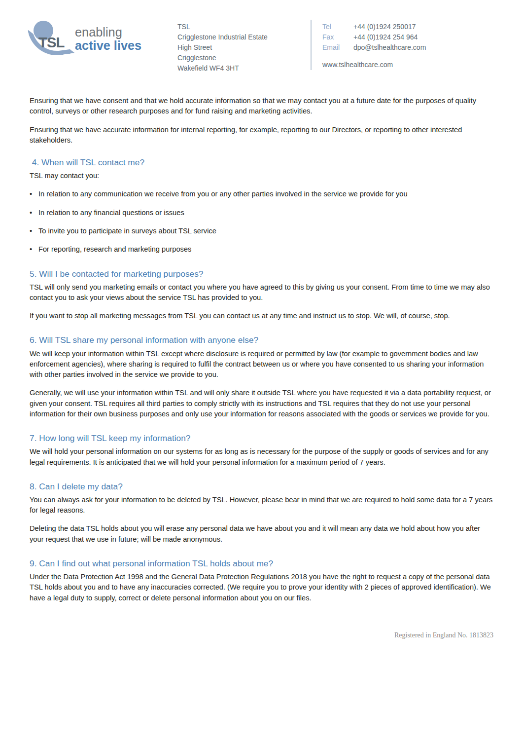TSL
enabling
active lives
TSL
Crigglestone Industrial Estate
High Street
Crigglestone
Wakefield WF4 3HT
| Tel | +44 (0)1924 250017 |
| Fax | +44 (0)1924 254 964 |
| Email | dpo@tslhealthcare.com |
www.tslhealthcare.com
Ensuring that we have consent and that we hold accurate information so that we may contact you at a future date for the purposes of quality control, surveys or other research purposes and for fund raising and marketing activities.
Ensuring that we have accurate information for internal reporting, for example, reporting to our Directors, or reporting to other interested stakeholders.
4. When will TSL contact me?
TSL may contact you:
In relation to any communication we receive from you or any other parties involved in the service we provide for you
In relation to any financial questions or issues
To invite you to participate in surveys about TSL service
For reporting, research and marketing purposes
5. Will I be contacted for marketing purposes?
TSL will only send you marketing emails or contact you where you have agreed to this by giving us your consent. From time to time we may also contact you to ask your views about the service TSL has provided to you.
If you want to stop all marketing messages from TSL you can contact us at any time and instruct us to stop. We will, of course, stop.
6. Will TSL share my personal information with anyone else?
We will keep your information within TSL except where disclosure is required or permitted by law (for example to government bodies and law enforcement agencies), where sharing is required to fulfil the contract between us or where you have consented to us sharing your information with other parties involved in the service we provide to you.
Generally, we will use your information within TSL and will only share it outside TSL where you have requested it via a data portability request, or given your consent. TSL requires all third parties to comply strictly with its instructions and TSL requires that they do not use your personal information for their own business purposes and only use your information for reasons associated with the goods or services we provide for you.
7. How long will TSL keep my information?
We will hold your personal information on our systems for as long as is necessary for the purpose of the supply or goods of services and for any legal requirements. It is anticipated that we will hold your personal information for a maximum period of 7 years.
8. Can I delete my data?
You can always ask for your information to be deleted by TSL. However, please bear in mind that we are required to hold some data for a 7 years for legal reasons.
Deleting the data TSL holds about you will erase any personal data we have about you and it will mean any data we hold about how you after your request that we use in future; will be made anonymous.
9. Can I find out what personal information TSL holds about me?
Under the Data Protection Act 1998 and the General Data Protection Regulations 2018 you have the right to request a copy of the personal data TSL holds about you and to have any inaccuracies corrected. (We require you to prove your identity with 2 pieces of approved identification). We have a legal duty to supply, correct or delete personal information about you on our files.
Registered in England No. 1813823